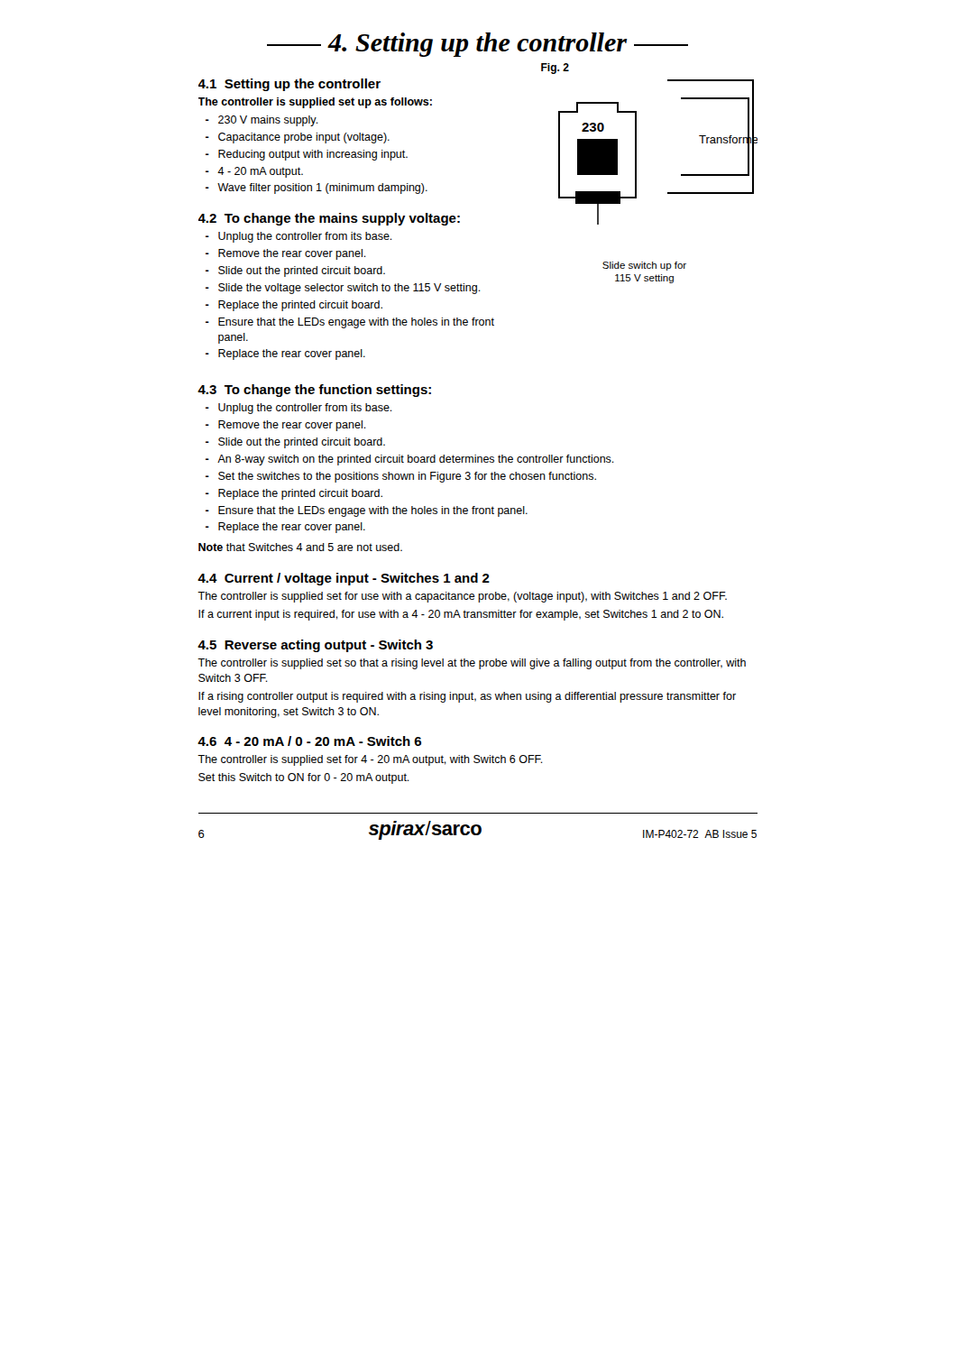4. Setting up the controller
Fig. 2
Transformer 230
Slide switch up for
115 V setting
4.1 Setting up the controller
The controller is supplied set up as follows:
230 V mains supply.
Capacitance probe input (voltage).
Reducing output with increasing input.
4 - 20 mA output.
Wave filter position 1 (minimum damping).
4.2 To change the mains supply voltage:
Unplug the controller from its base.
Remove the rear cover panel.
Slide out the printed circuit board.
Slide the voltage selector switch to the 115 V setting.
Replace the printed circuit board.
Ensure that the LEDs engage with the holes in the front panel.
Replace the rear cover panel.
4.3 To change the function settings:
Unplug the controller from its base.
Remove the rear cover panel.
Slide out the printed circuit board.
An 8-way switch on the printed circuit board determines the controller functions.
Set the switches to the positions shown in Figure 3 for the chosen functions.
Replace the printed circuit board.
Ensure that the LEDs engage with the holes in the front panel.
Replace the rear cover panel.
Note that Switches 4 and 5 are not used.
4.4 Current / voltage input - Switches 1 and 2
The controller is supplied set for use with a capacitance probe, (voltage input), with Switches 1 and 2 OFF.
If a current input is required, for use with a 4 - 20 mA transmitter for example, set Switches 1 and 2 to ON.
4.5 Reverse acting output - Switch 3
The controller is supplied set so that a rising level at the probe will give a falling output from the controller, with Switch 3 OFF.
If a rising controller output is required with a rising input, as when using a differential pressure transmitter for level monitoring, set Switch 3 to ON.
4.6 4 - 20 mA / 0 - 20 mA - Switch 6
The controller is supplied set for 4 - 20 mA output, with Switch 6 OFF.
Set this Switch to ON for 0 - 20 mA output.
6
spirax/sarco
IM-P402-72 AB Issue 5